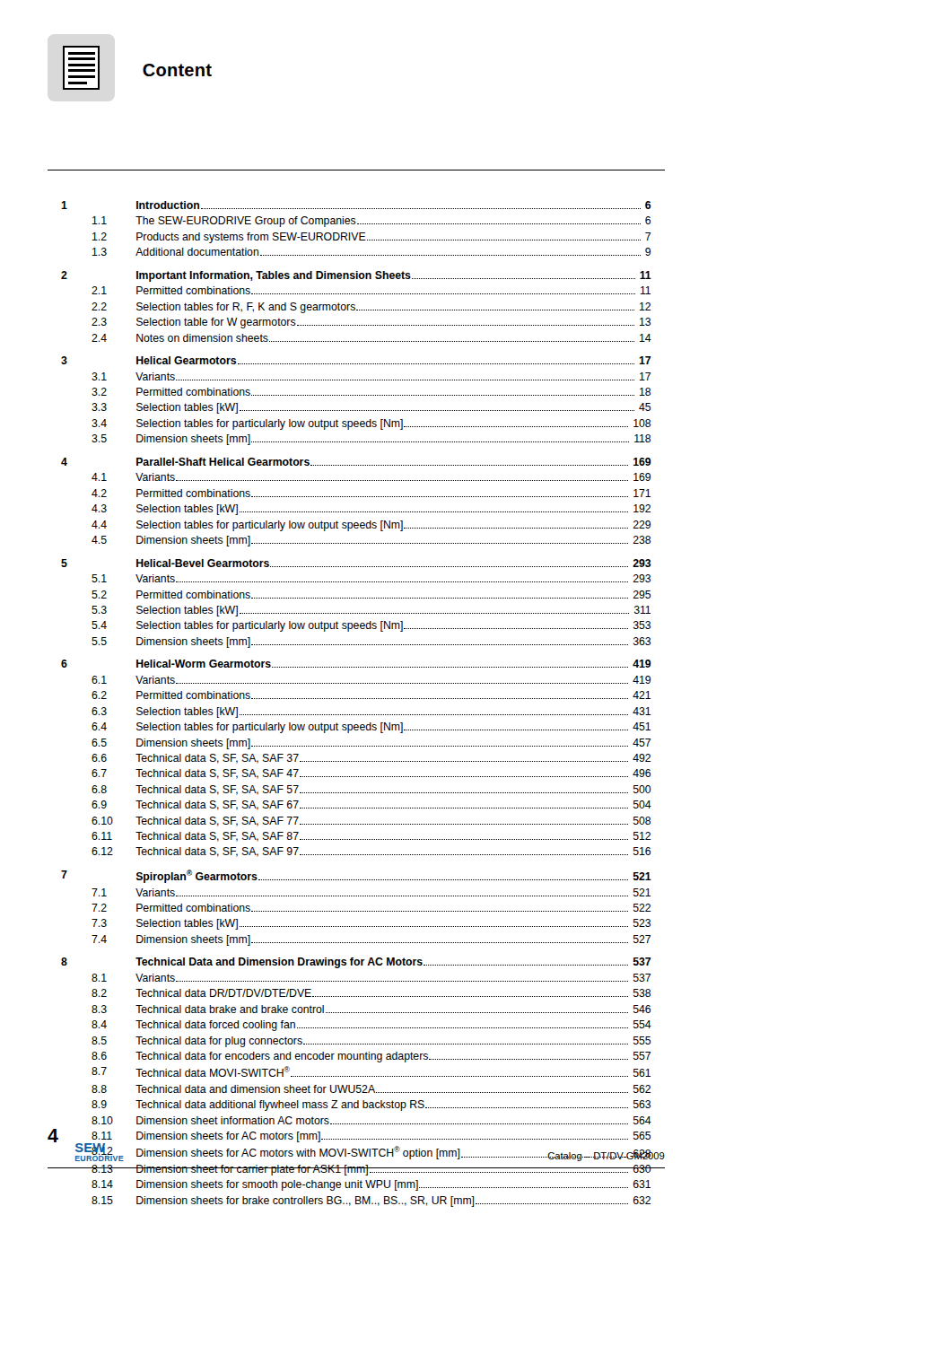Content
| 1 | Introduction 6 |
| 1.1 | The SEW-EURODRIVE Group of Companies 6 |
| 1.2 | Products and systems from SEW-EURODRIVE 7 |
| 1.3 | Additional documentation 9 |
| 2 | Important Information, Tables and Dimension Sheets 11 |
| 2.1 | Permitted combinations 11 |
| 2.2 | Selection tables for R, F, K and S gearmotors 12 |
| 2.3 | Selection table for W gearmotors 13 |
| 2.4 | Notes on dimension sheets 14 |
| 3 | Helical Gearmotors 17 |
| 3.1 | Variants 17 |
| 3.2 | Permitted combinations 18 |
| 3.3 | Selection tables [kW] 45 |
| 3.4 | Selection tables for particularly low output speeds [Nm] 108 |
| 3.5 | Dimension sheets [mm] 118 |
| 4 | Parallel-Shaft Helical Gearmotors 169 |
| 4.1 | Variants 169 |
| 4.2 | Permitted combinations 171 |
| 4.3 | Selection tables [kW] 192 |
| 4.4 | Selection tables for particularly low output speeds [Nm] 229 |
| 4.5 | Dimension sheets [mm] 238 |
| 5 | Helical-Bevel Gearmotors 293 |
| 5.1 | Variants 293 |
| 5.2 | Permitted combinations 295 |
| 5.3 | Selection tables [kW] 311 |
| 5.4 | Selection tables for particularly low output speeds [Nm] 353 |
| 5.5 | Dimension sheets [mm] 363 |
| 6 | Helical-Worm Gearmotors 419 |
| 6.1 | Variants 419 |
| 6.2 | Permitted combinations 421 |
| 6.3 | Selection tables [kW] 431 |
| 6.4 | Selection tables for particularly low output speeds [Nm] 451 |
| 6.5 | Dimension sheets [mm] 457 |
| 6.6 | Technical data S, SF, SA, SAF 37 492 |
| 6.7 | Technical data S, SF, SA, SAF 47 496 |
| 6.8 | Technical data S, SF, SA, SAF 57 500 |
| 6.9 | Technical data S, SF, SA, SAF 67 504 |
| 6.10 | Technical data S, SF, SA, SAF 77 508 |
| 6.11 | Technical data S, SF, SA, SAF 87 512 |
| 6.12 | Technical data S, SF, SA, SAF 97 516 |
| 7 | Spiroplan ® Gearmotors 521 |
| 7.1 | Variants 521 |
| 7.2 | Permitted combinations 522 |
| 7.3 | Selection tables [kW] 523 |
| 7.4 | Dimension sheets [mm] 527 |
| 8 | Technical Data and Dimension Drawings for AC Motors 537 |
| 8.1 | Variants 537 |
| 8.2 | Technical data DR/DT/DV/DTE/DVE 538 |
| 8.3 | Technical data brake and brake control 546 |
| 8.4 | Technical data forced cooling fan 554 |
| 8.5 | Technical data for plug connectors 555 |
| 8.6 | Technical data for encoders and encoder mounting adapters 557 |
| 8.7 | Technical data MOVI-SWITCH ® 561 |
| 8.8 | Technical data and dimension sheet for UWU52A 562 |
| 8.9 | Technical data additional flywheel mass Z and backstop RS 563 |
| 8.10 | Dimension sheet information AC motors 564 |
| 8.11 | Dimension sheets for AC motors [mm] 565 |
| 8.12 | Dimension sheets for AC motors with MOVI-SWITCH ® option [mm] 628 |
| 8.13 | Dimension sheet for carrier plate for ASK1 [mm] 630 |
| 8.14 | Dimension sheets for smooth pole-change unit WPU [mm] 631 |
| 8.15 | Dimension sheets for brake controllers BG.., BM.., BS.., SR, UR [mm] 632 |
4
SEW EURODRIVE
Catalog – DT/DV-GM2009